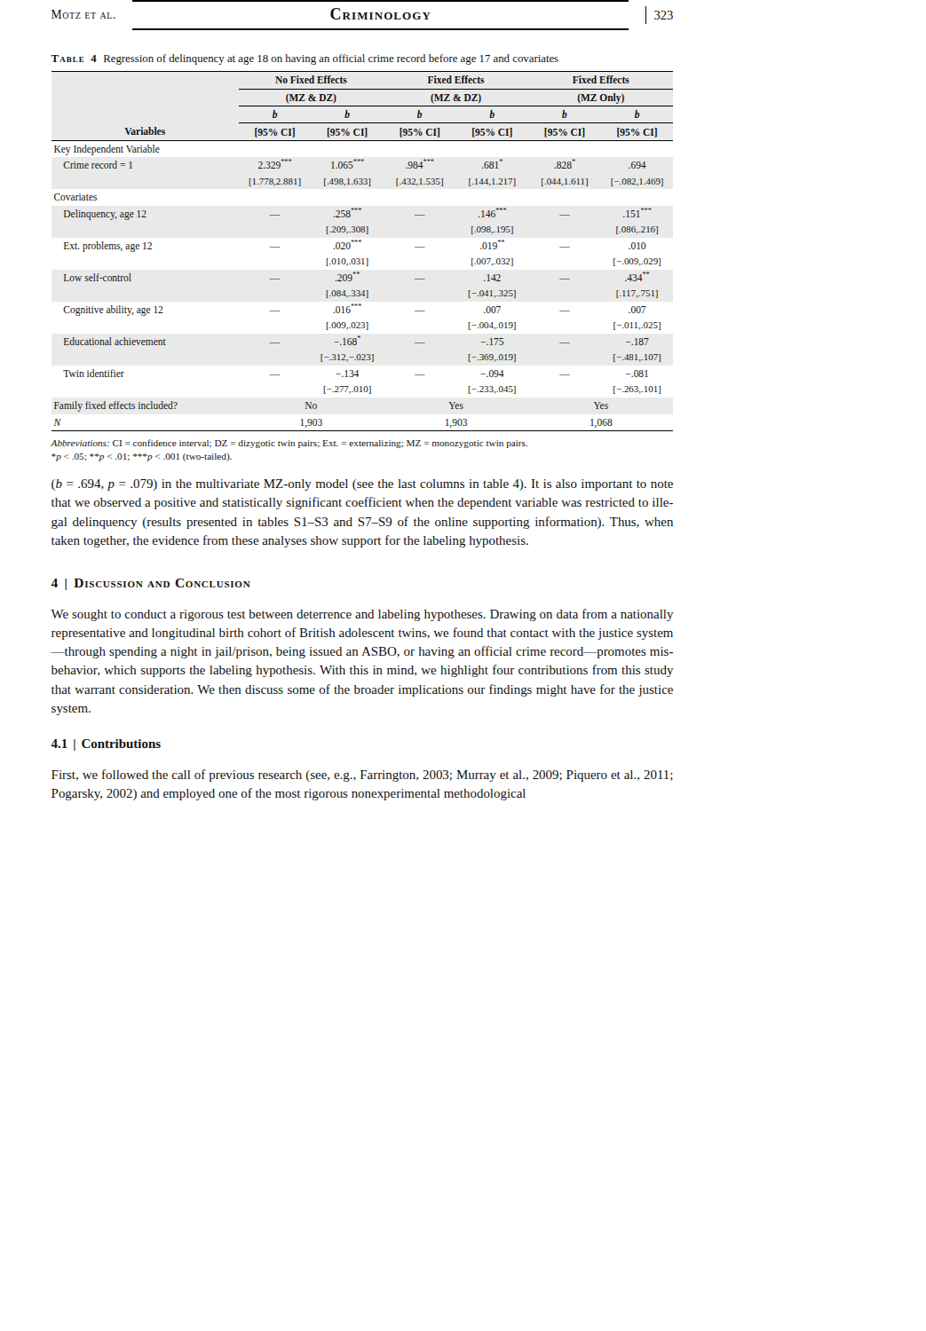Motz et al. Criminology 323
Table 4 Regression of delinquency at age 18 on having an official crime record before age 17 and covariates
| | No Fixed Effects | Fixed Effects | Fixed Effects |
| --- | --- | --- | --- |
| | (MZ & DZ) | (MZ & DZ) | (MZ Only) |
| | b | b | b | b | b | b |
| Variables | [95% CI] | [95% CI] | [95% CI] | [95% CI] | [95% CI] | [95% CI] |
| Key Independent Variable | | | | | | |
| Crime record = 1 | 2.329 *** | 1.065 *** | .984 *** | .681 * | .828 * | .694 |
| | [1.778,2.881] | [.498,1.633] | [.432,1.535] | [.144,1.217] | [.044,1.611] | [−.082,1.469] |
| Covariates | | | | | | |
| Delinquency, age 12 | — | .258 *** | — | .146 *** | — | .151 *** |
| | | [.209,.308] | | [.098,.195] | | [.086,.216] |
| Ext. problems, age 12 | — | .020 *** | — | .019 ** | — | .010 |
| | | [.010,.031] | | [.007,.032] | | [−.009,.029] |
| Low self-control | — | .209 ** | — | .142 | — | .434 ** |
| | | [.084,.334] | | [−.041,.325] | | [.117,.751] |
| Cognitive ability, age 12 | — | .016 *** | — | .007 | — | .007 |
| | | [.009,.023] | | [−.004,.019] | | [−.011,.025] |
| Educational achievement | — | −.168 * | — | −.175 | — | −.187 |
| | | [−.312,−.023] | | [−.369,.019] | | [−.481,.107] |
| Twin identifier | — | −.134 | — | −.094 | — | −.081 |
| | | [−.277,.010] | | [−.233,.045] | | [−.263,.101] |
| Family fixed effects included? | No | Yes | Yes |
| N | 1,903 | 1,903 | 1,068 |
Abbreviations: CI = confidence interval; DZ = dizygotic twin pairs; Ext. = externalizing; MZ = monozygotic twin pairs.
*p < .05; **p < .01; ***p < .001 (two-tailed).
(b = .694, p = .079) in the multivariate MZ-only model (see the last columns in table 4). It is also important to note that we observed a positive and statistically significant coefficient when the dependent variable was restricted to illegal delinquency (results presented in tables S1–S3 and S7–S9 of the online supporting information). Thus, when taken together, the evidence from these analyses show support for the labeling hypothesis.
4|Discussion and Conclusion
We sought to conduct a rigorous test between deterrence and labeling hypotheses. Drawing on data from a nationally representative and longitudinal birth cohort of British adolescent twins, we found that contact with the justice system—through spending a night in jail/prison, being issued an ASBO, or having an official crime record—promotes misbehavior, which supports the labeling hypothesis. With this in mind, we highlight four contributions from this study that warrant consideration. We then discuss some of the broader implications our findings might have for the justice system.
4.1|Contributions
First, we followed the call of previous research (see, e.g., Farrington, 2003; Murray et al., 2009; Piquero et al., 2011; Pogarsky, 2002) and employed one of the most rigorous nonexperimental methodological